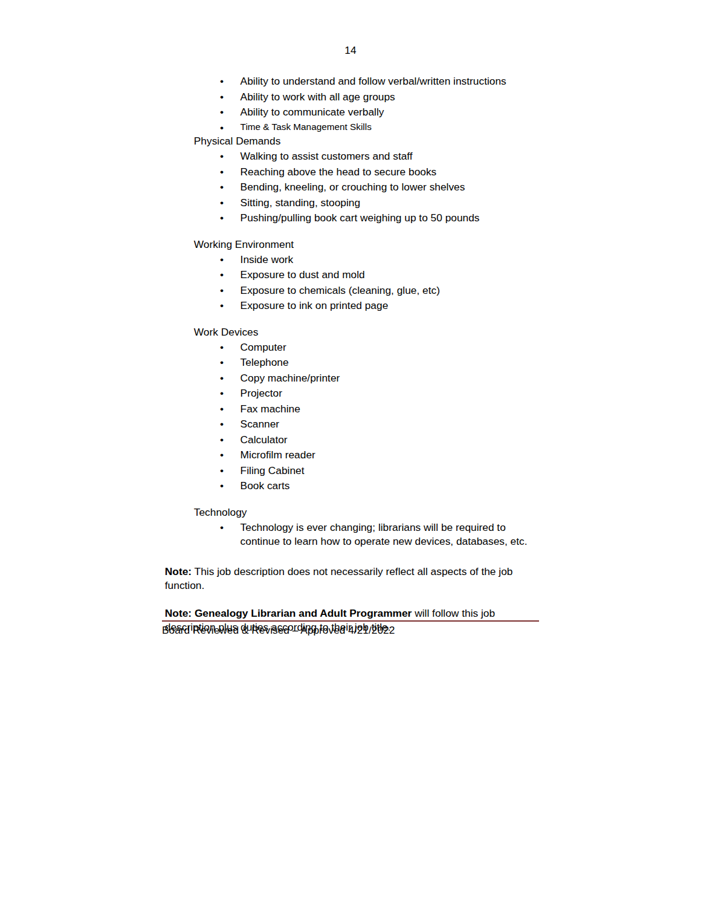14
Ability to understand and follow verbal/written instructions
Ability to work with all age groups
Ability to communicate verbally
Time & Task Management Skills
Physical Demands
Walking to assist customers and staff
Reaching above the head to secure books
Bending, kneeling, or crouching to lower shelves
Sitting, standing, stooping
Pushing/pulling book cart weighing up to 50 pounds
Working Environment
Inside work
Exposure to dust and mold
Exposure to chemicals (cleaning, glue, etc)
Exposure to ink on printed page
Work Devices
Computer
Telephone
Copy machine/printer
Projector
Fax machine
Scanner
Calculator
Microfilm reader
Filing Cabinet
Book carts
Technology
Technology is ever changing; librarians will be required to continue to learn how to operate new devices, databases, etc.
Note: This job description does not necessarily reflect all aspects of the job function.
Note: Genealogy Librarian and Adult Programmer will follow this job description plus duties according to their job title.
Board Reviewed & Revised – Approved 4/21/2022